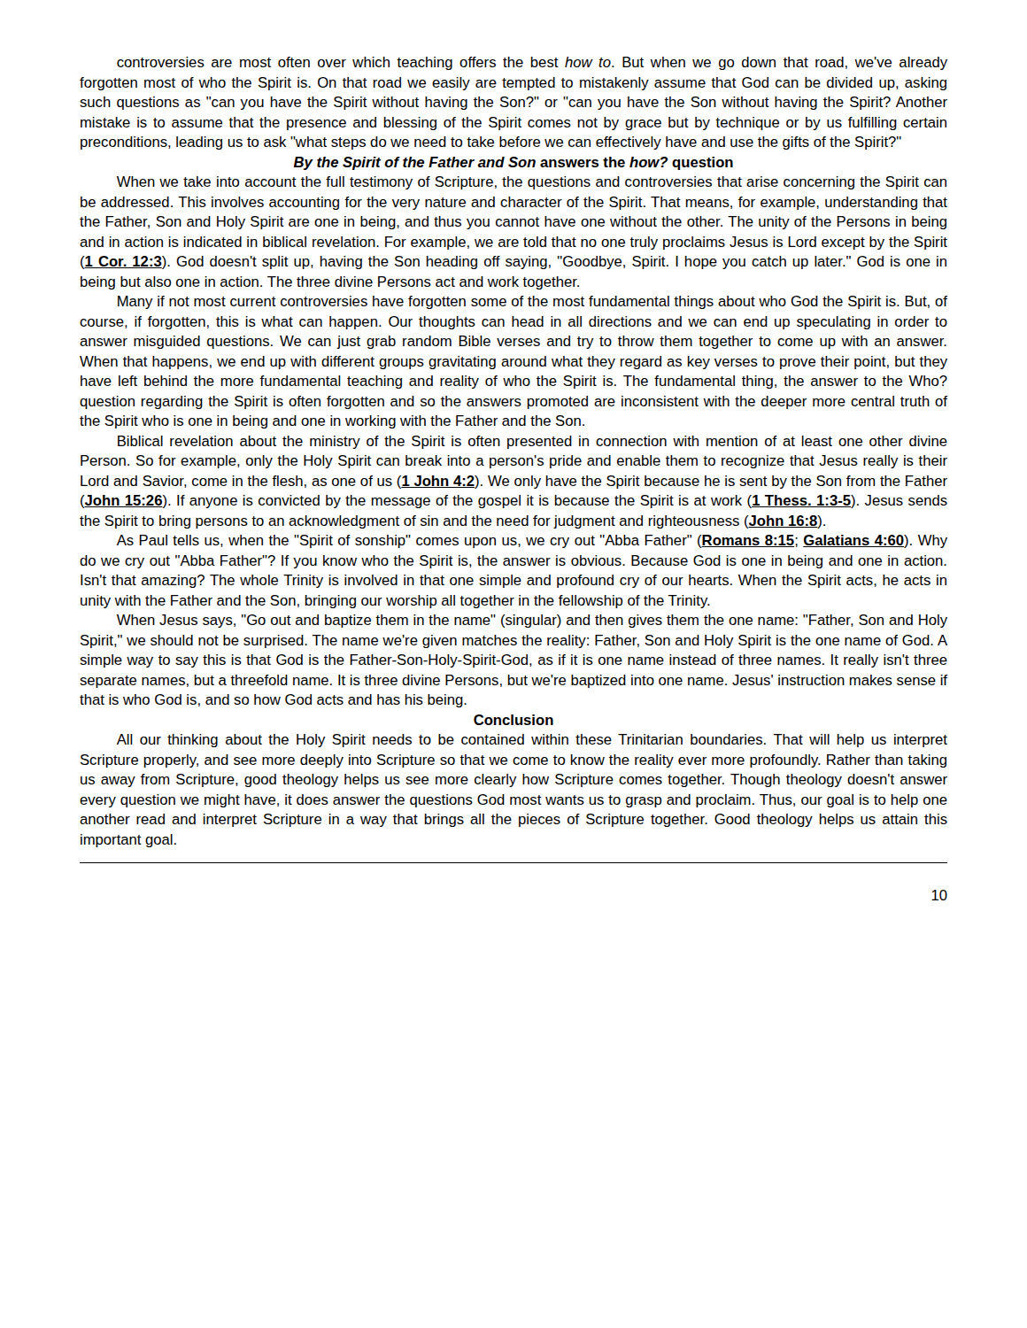controversies are most often over which teaching offers the best how to. But when we go down that road, we've already forgotten most of who the Spirit is. On that road we easily are tempted to mistakenly assume that God can be divided up, asking such questions as "can you have the Spirit without having the Son?" or "can you have the Son without having the Spirit? Another mistake is to assume that the presence and blessing of the Spirit comes not by grace but by technique or by us fulfilling certain preconditions, leading us to ask "what steps do we need to take before we can effectively have and use the gifts of the Spirit?"
By the Spirit of the Father and Son answers the how? question
When we take into account the full testimony of Scripture, the questions and controversies that arise concerning the Spirit can be addressed. This involves accounting for the very nature and character of the Spirit. That means, for example, understanding that the Father, Son and Holy Spirit are one in being, and thus you cannot have one without the other. The unity of the Persons in being and in action is indicated in biblical revelation. For example, we are told that no one truly proclaims Jesus is Lord except by the Spirit (1 Cor. 12:3). God doesn't split up, having the Son heading off saying, "Goodbye, Spirit. I hope you catch up later." God is one in being but also one in action. The three divine Persons act and work together.
Many if not most current controversies have forgotten some of the most fundamental things about who God the Spirit is. But, of course, if forgotten, this is what can happen. Our thoughts can head in all directions and we can end up speculating in order to answer misguided questions. We can just grab random Bible verses and try to throw them together to come up with an answer. When that happens, we end up with different groups gravitating around what they regard as key verses to prove their point, but they have left behind the more fundamental teaching and reality of who the Spirit is. The fundamental thing, the answer to the Who? question regarding the Spirit is often forgotten and so the answers promoted are inconsistent with the deeper more central truth of the Spirit who is one in being and one in working with the Father and the Son.
Biblical revelation about the ministry of the Spirit is often presented in connection with mention of at least one other divine Person. So for example, only the Holy Spirit can break into a person's pride and enable them to recognize that Jesus really is their Lord and Savior, come in the flesh, as one of us (1 John 4:2). We only have the Spirit because he is sent by the Son from the Father (John 15:26). If anyone is convicted by the message of the gospel it is because the Spirit is at work (1 Thess. 1:3-5). Jesus sends the Spirit to bring persons to an acknowledgment of sin and the need for judgment and righteousness (John 16:8).
As Paul tells us, when the "Spirit of sonship" comes upon us, we cry out "Abba Father" (Romans 8:15; Galatians 4:60). Why do we cry out "Abba Father"? If you know who the Spirit is, the answer is obvious. Because God is one in being and one in action. Isn't that amazing? The whole Trinity is involved in that one simple and profound cry of our hearts. When the Spirit acts, he acts in unity with the Father and the Son, bringing our worship all together in the fellowship of the Trinity.
When Jesus says, "Go out and baptize them in the name" (singular) and then gives them the one name: "Father, Son and Holy Spirit," we should not be surprised. The name we're given matches the reality: Father, Son and Holy Spirit is the one name of God. A simple way to say this is that God is the Father-Son-Holy-Spirit-God, as if it is one name instead of three names. It really isn't three separate names, but a threefold name. It is three divine Persons, but we're baptized into one name. Jesus' instruction makes sense if that is who God is, and so how God acts and has his being.
Conclusion
All our thinking about the Holy Spirit needs to be contained within these Trinitarian boundaries. That will help us interpret Scripture properly, and see more deeply into Scripture so that we come to know the reality ever more profoundly. Rather than taking us away from Scripture, good theology helps us see more clearly how Scripture comes together. Though theology doesn't answer every question we might have, it does answer the questions God most wants us to grasp and proclaim. Thus, our goal is to help one another read and interpret Scripture in a way that brings all the pieces of Scripture together. Good theology helps us attain this important goal.
10